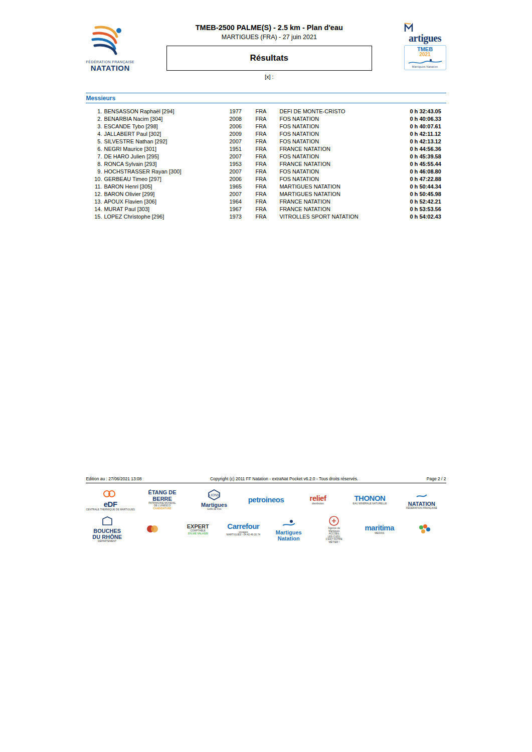FÉDÉRATION FRANÇAISE
NATATION
TMEB-2500 PALME(S) - 2.5 km - Plan d'eau
MARTIGUES (FRA) - 27 juin 2021
Résultats
[x] :
artigues
TMEB
2021
Martigues Natation
Messieurs
| 1. | BENSASSON Raphaël [294] | 1977 | FRA | DEFI DE MONTE-CRISTO | 0 h 32:43.05 |
| 2. | BENARBIA Nacim [304] | 2008 | FRA | FOS NATATION | 0 h 40:06.33 |
| 3. | ESCANDE Tybo [298] | 2006 | FRA | FOS NATATION | 0 h 40:07.61 |
| 4. | JALLABERT Paul [302] | 2009 | FRA | FOS NATATION | 0 h 42:11.12 |
| 5. | SILVESTRE Nathan [292] | 2007 | FRA | FOS NATATION | 0 h 42:13.12 |
| 6. | NEGRI Maurice [301] | 1951 | FRA | FRANCE NATATION | 0 h 44:56.36 |
| 7. | DE HARO Julien [295] | 2007 | FRA | FOS NATATION | 0 h 45:39.58 |
| 8. | RONCA Sylvain [293] | 1953 | FRA | FRANCE NATATION | 0 h 45:55.44 |
| 9. | HOCHSTRASSER Rayan [300] | 2007 | FRA | FOS NATATION | 0 h 46:08.80 |
| 10. | GERBEAU Timeo [297] | 2006 | FRA | FOS NATATION | 0 h 47:22.88 |
| 11. | BARON Henri [305] | 1965 | FRA | MARTIGUES NATATION | 0 h 50:44.34 |
| 12. | BARON Olivier [299] | 2007 | FRA | MARTIGUES NATATION | 0 h 50:45.98 |
| 13. | APOUX Flavien [306] | 1964 | FRA | FRANCE NATATION | 0 h 52:42.21 |
| 14. | MURAT Paul [303] | 1967 | FRA | FRANCE NATATION | 0 h 53:53.56 |
| 15. | LOPEZ Christophe [296] | 1973 | FRA | VITROLLES SPORT NATATION | 0 h 54:02.43 |
Edition au : 27/06/2021 13:08
Copyright (c) 2011 FF Natation - extraNat Pocket v6.2.0 - Tous droits réservés.
Page 2 / 2
eDF
CENTRALE THERMIQUE DE MARTIGUES
ÉTANG DE BERRE
PATRIMOINE MONDIAL
DE L'UNESCO
CANDIDATURE
LIONS
Martigues
Golfe de Fos
petroineos
relief
distribution
THONON
EAU MINÉRALE NATURELLE
NATATION
FÉDÉRATION FRANÇAISE
BOUCHES
DU RHÔNE
DÉPARTEMENT
EXPERT
COMPTABLE
SYLVIE VALASSI
Carrefour
voyages
MARTIGUES - 04.42.49.30.74
Martigues Natation
Agence de
Martigues
ACCUEIL
LES CLÉS,
C'EST NOTRE
MÉTIER !
maritima
MEDIAS